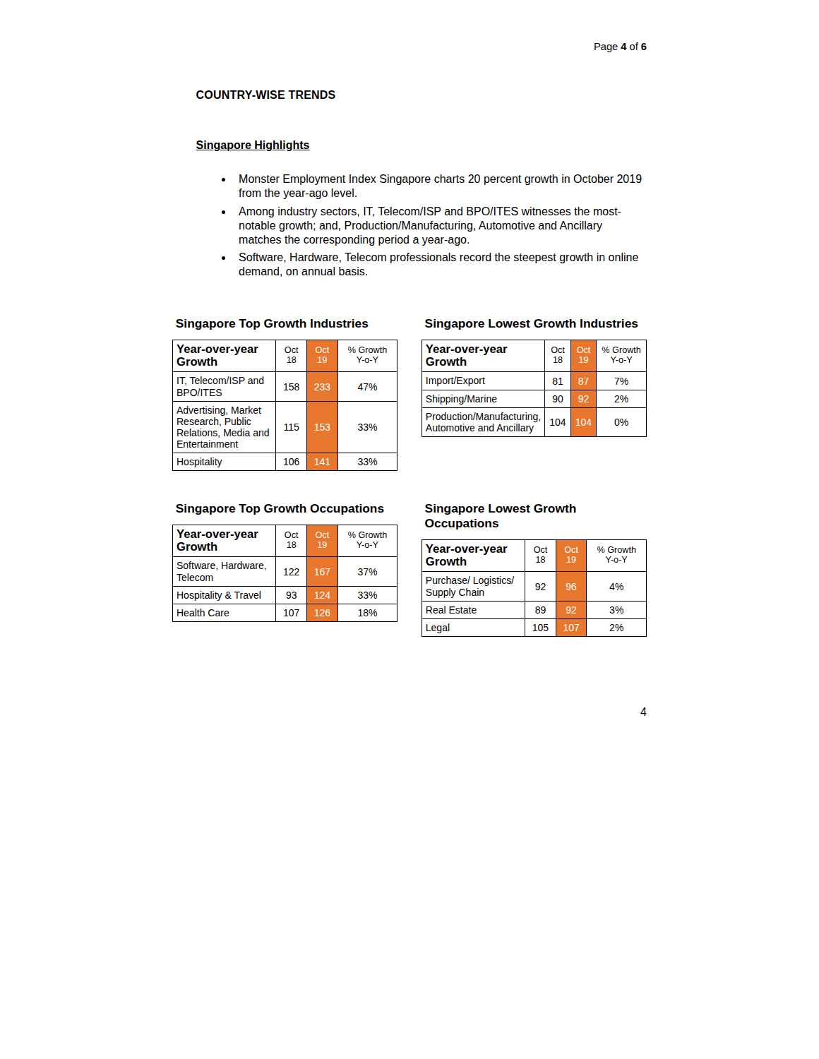Page 4 of 6
COUNTRY-WISE TRENDS
Singapore Highlights
Monster Employment Index Singapore charts 20 percent growth in October 2019 from the year-ago level.
Among industry sectors, IT, Telecom/ISP and BPO/ITES witnesses the most-notable growth; and, Production/Manufacturing, Automotive and Ancillary matches the corresponding period a year-ago.
Software, Hardware, Telecom professionals record the steepest growth in online demand, on annual basis.
Singapore Top Growth Industries
| Year-over-year Growth | Oct 18 | Oct 19 | % Growth Y-o-Y |
| --- | --- | --- | --- |
| IT, Telecom/ISP and BPO/ITES | 158 | 233 | 47% |
| Advertising, Market Research, Public Relations, Media and Entertainment | 115 | 153 | 33% |
| Hospitality | 106 | 141 | 33% |
Singapore Lowest Growth Industries
| Year-over-year Growth | Oct 18 | Oct 19 | % Growth Y-o-Y |
| --- | --- | --- | --- |
| Import/Export | 81 | 87 | 7% |
| Shipping/Marine | 90 | 92 | 2% |
| Production/Manufacturing, Automotive and Ancillary | 104 | 104 | 0% |
Singapore Top Growth Occupations
| Year-over-year Growth | Oct 18 | Oct 19 | % Growth Y-o-Y |
| --- | --- | --- | --- |
| Software, Hardware, Telecom | 122 | 167 | 37% |
| Hospitality & Travel | 93 | 124 | 33% |
| Health Care | 107 | 126 | 18% |
Singapore Lowest Growth Occupations
| Year-over-year Growth | Oct 18 | Oct 19 | % Growth Y-o-Y |
| --- | --- | --- | --- |
| Purchase/ Logistics/ Supply Chain | 92 | 96 | 4% |
| Real Estate | 89 | 92 | 3% |
| Legal | 105 | 107 | 2% |
4